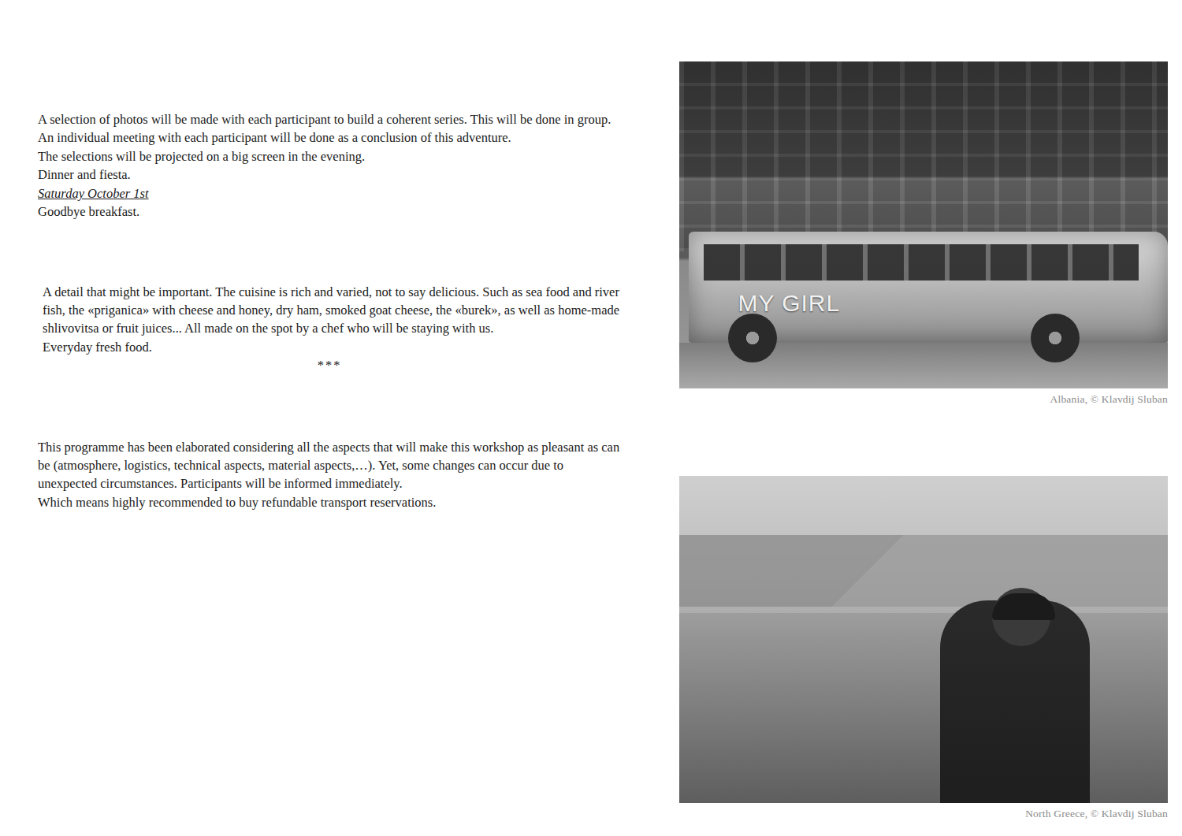A selection of photos will be made with each participant to build a coherent series. This will be done in group.
An individual meeting with each participant will be done as a conclusion of this adventure.
The selections will be projected on a big screen in the evening.
Dinner and fiesta.
Saturday October 1st
Goodbye breakfast.
A detail that might be important. The cuisine is rich and varied, not to say delicious. Such as sea food and river fish, the «priganica» with cheese and honey, dry ham, smoked goat cheese, the «burek», as well as home-made shlivovitsa or fruit juices... All made on the spot by a chef who will be staying with us.
Everyday fresh food.
***
This programme has been elaborated considering all the aspects that will make this workshop as pleasant as can be (atmosphere, logistics, technical aspects, material aspects,…). Yet, some changes can occur due to unexpected circumstances. Participants will be informed immediately.
Which means highly recommended to buy refundable transport reservations.
MY GIRL
Albania, © Klavdij Sluban
North Greece, © Klavdij Sluban